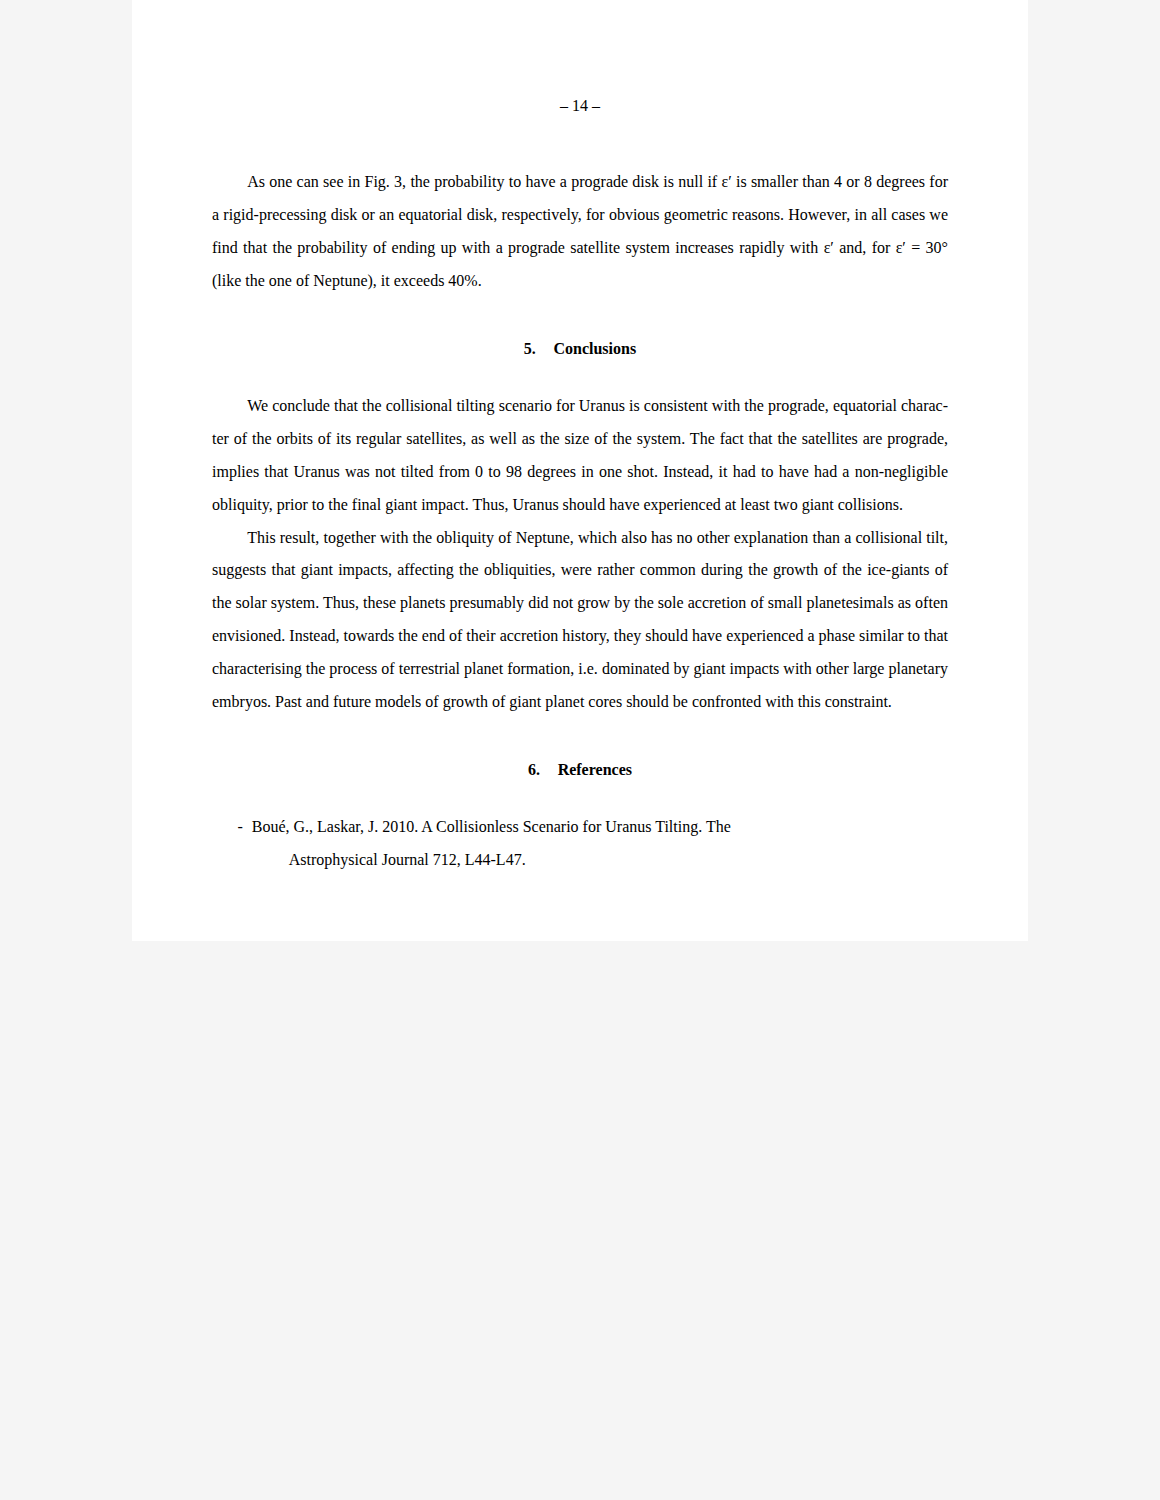– 14 –
As one can see in Fig. 3, the probability to have a prograde disk is null if ε′ is smaller than 4 or 8 degrees for a rigid-precessing disk or an equatorial disk, respectively, for obvious geometric reasons. However, in all cases we find that the probability of ending up with a prograde satellite system increases rapidly with ε′ and, for ε′ = 30° (like the one of Neptune), it exceeds 40%.
5. Conclusions
We conclude that the collisional tilting scenario for Uranus is consistent with the prograde, equatorial character of the orbits of its regular satellites, as well as the size of the system. The fact that the satellites are prograde, implies that Uranus was not tilted from 0 to 98 degrees in one shot. Instead, it had to have had a non-negligible obliquity, prior to the final giant impact. Thus, Uranus should have experienced at least two giant collisions.
This result, together with the obliquity of Neptune, which also has no other explanation than a collisional tilt, suggests that giant impacts, affecting the obliquities, were rather common during the growth of the ice-giants of the solar system. Thus, these planets presumably did not grow by the sole accretion of small planetesimals as often envisioned. Instead, towards the end of their accretion history, they should have experienced a phase similar to that characterising the process of terrestrial planet formation, i.e. dominated by giant impacts with other large planetary embryos. Past and future models of growth of giant planet cores should be confronted with this constraint.
6. References
-Boué, G., Laskar, J. 2010. A Collisionless Scenario for Uranus Tilting. TheAstrophysical Journal 712, L44-L47.